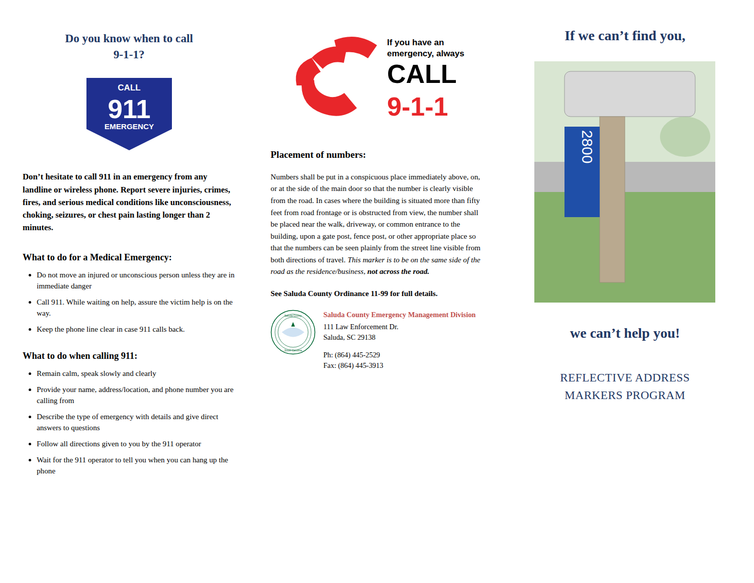Do you know when to call
9-1-1?
Don’t hesitate to call 911 in an emergency from any landline or wireless phone. Report severe injuries, crimes, fires, and serious medical conditions like unconsciousness, choking, seizures, or chest pain lasting longer than 2 minutes.
What to do for a Medical Emergency:
Do not move an injured or unconscious person unless they are in immediate danger
Call 911. While waiting on help, assure the victim help is on the way.
Keep the phone line clear in case 911 calls back.
What to do when calling 911:
Remain calm, speak slowly and clearly
Provide your name, address/location, and phone number you are calling from
Describe the type of emergency with details and give direct answers to questions
Follow all directions given to you by the 911 operator
Wait for the 911 operator to tell you when you can hang up the phone
Placement of numbers:
Numbers shall be put in a conspicuous place immediately above, on, or at the side of the main door so that the number is clearly visible from the road. In cases where the building is situated more than fifty feet from road frontage or is obstructed from view, the number shall be placed near the walk, driveway, or common entrance to the building, upon a gate post, fence post, or other appropriate place so that the numbers can be seen plainly from the street line visible from both directions of travel. This marker is to be on the same side of the road as the residence/business, not across the road.
See Saluda County Ordinance 11-99 for full details.
Saluda County Emergency Management Division
111 Law Enforcement Dr.
Saluda, SC 29138
Ph: (864) 445-2529
Fax: (864) 445-3913
If we can’t find you,
we can’t help you!
REFLECTIVE ADDRESS
MARKERS PROGRAM